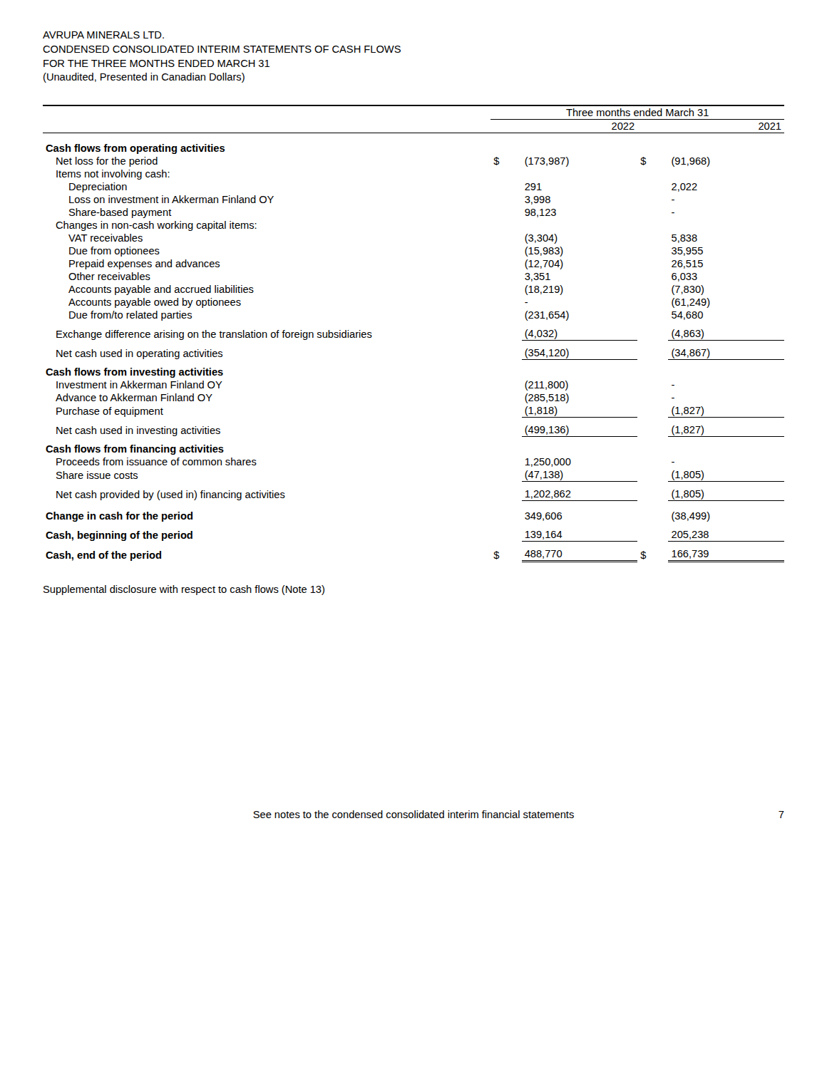AVRUPA MINERALS LTD.
CONDENSED CONSOLIDATED INTERIM STATEMENTS OF CASH FLOWS
FOR THE THREE MONTHS ENDED MARCH 31
(Unaudited, Presented in Canadian Dollars)
| | Three months ended March 31 |
| | 2022 | 2021 |
| Cash flows from operating activities | | | | |
| Net loss for the period | $ | (173,987) | $ | (91,968) |
| Items not involving cash: | | | | |
| Depreciation | | 291 | | 2,022 |
| Loss on investment in Akkerman Finland OY | | 3,998 | | - |
| Share-based payment | | 98,123 | | - |
| Changes in non-cash working capital items: | | | | |
| VAT receivables | | (3,304) | | 5,838 |
| Due from optionees | | (15,983) | | 35,955 |
| Prepaid expenses and advances | | (12,704) | | 26,515 |
| Other receivables | | 3,351 | | 6,033 |
| Accounts payable and accrued liabilities | | (18,219) | | (7,830) |
| Accounts payable owed by optionees | | - | | (61,249) |
| Due from/to related parties | | (231,654) | | 54,680 |
| Exchange difference arising on the translation of foreign subsidiaries | | (4,032) | | (4,863) |
| Net cash used in operating activities | | (354,120) | | (34,867) |
| Cash flows from investing activities | | | | |
| Investment in Akkerman Finland OY | | (211,800) | | - |
| Advance to Akkerman Finland OY | | (285,518) | | - |
| Purchase of equipment | | (1,818) | | (1,827) |
| Net cash used in investing activities | | (499,136) | | (1,827) |
| Cash flows from financing activities | | | | |
| Proceeds from issuance of common shares | | 1,250,000 | | - |
| Share issue costs | | (47,138) | | (1,805) |
| Net cash provided by (used in) financing activities | | 1,202,862 | | (1,805) |
| Change in cash for the period | | 349,606 | | (38,499) |
| Cash, beginning of the period | | 139,164 | | 205,238 |
| Cash, end of the period | $ | 488,770 | $ | 166,739 |
Supplemental disclosure with respect to cash flows (Note 13)
See notes to the condensed consolidated interim financial statements 7